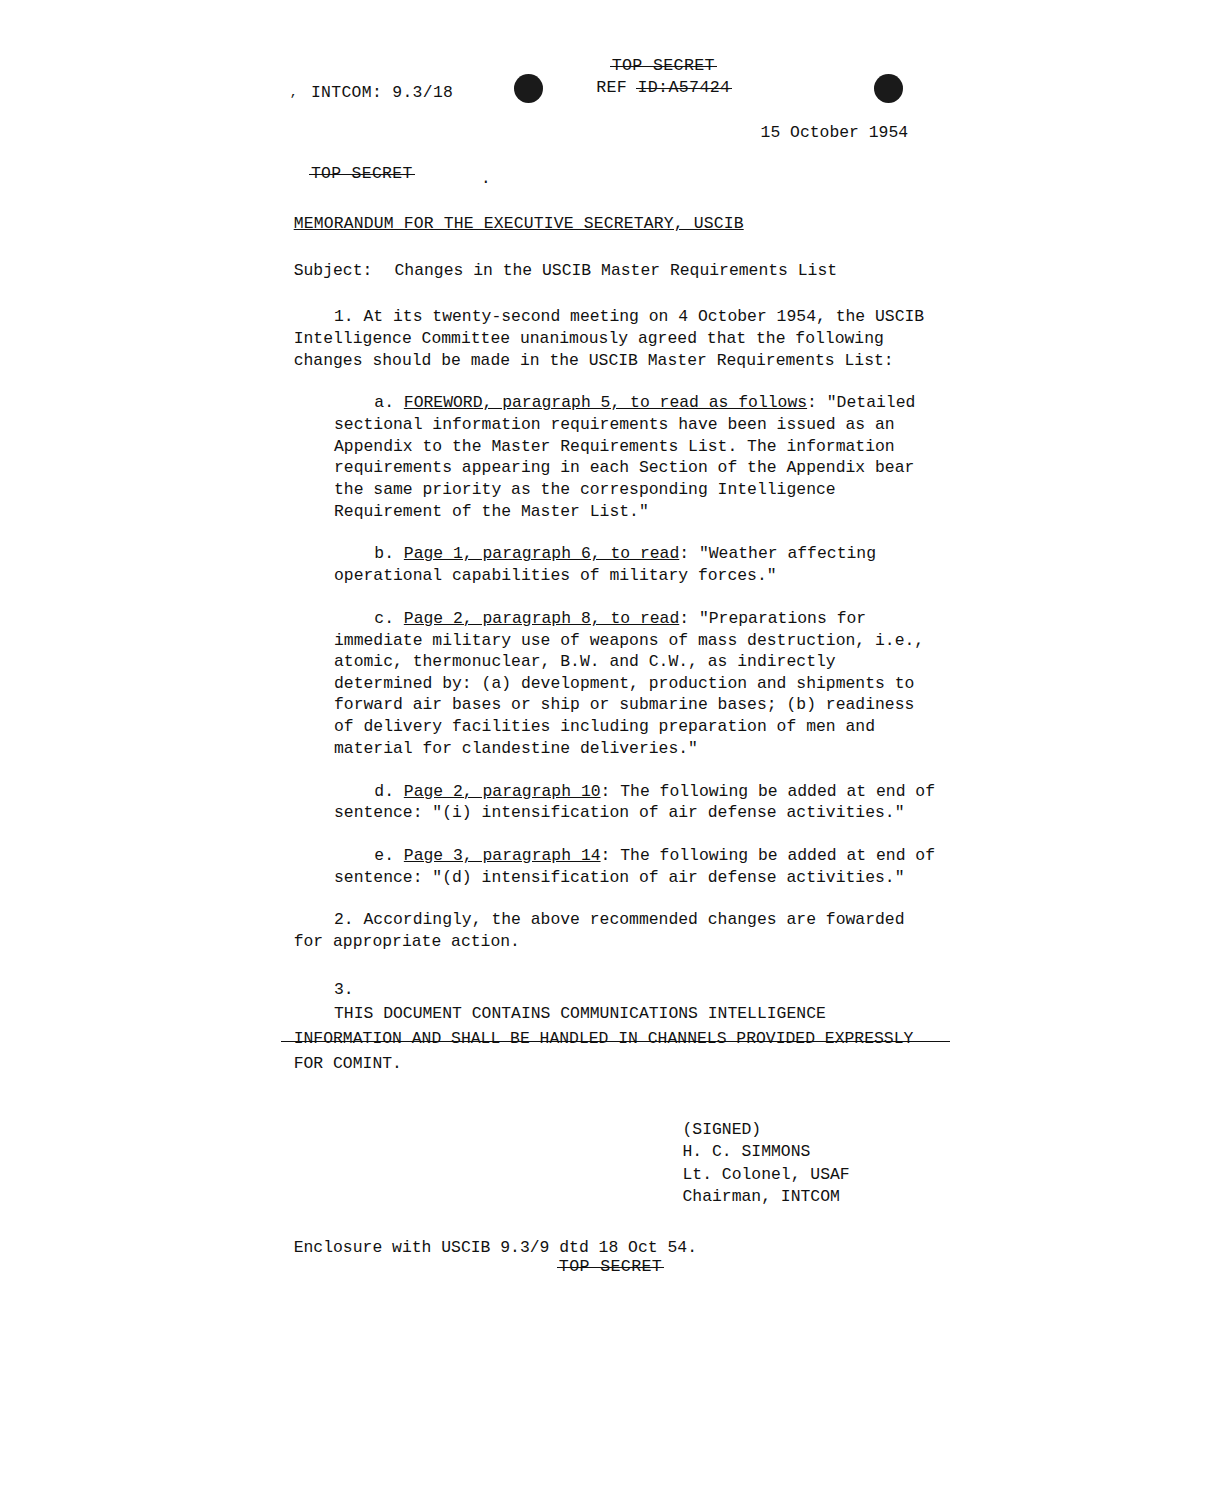, INTCOM: 9.3/18
TOP SECRET
REF ID:A57424
15 October 1954
TOP SECRET
.
MEMORANDUM FOR THE EXECUTIVE SECRETARY, USCIB
Subject: Changes in the USCIB Master Requirements List
1. At its twenty-second meeting on 4 October 1954, the USCIB Intelligence Committee unanimously agreed that the following changes should be made in the USCIB Master Requirements List:
a. FOREWORD, paragraph 5, to read as follows: "Detailed sectional information requirements have been issued as an Appendix to the Master Requirements List. The information requirements appearing in each Section of the Appendix bear the same priority as the corresponding Intelligence Requirement of the Master List."
b. Page 1, paragraph 6, to read: "Weather affecting operational capabilities of military forces."
c. Page 2, paragraph 8, to read: "Preparations for immediate military use of weapons of mass destruction, i.e., atomic, thermonuclear, B.W. and C.W., as indirectly determined by: (a) development, production and shipments to forward air bases or ship or submarine bases; (b) readiness of delivery facilities including preparation of men and material for clandestine deliveries."
d. Page 2, paragraph 10: The following be added at end of sentence: "(i) intensification of air defense activities."
e. Page 3, paragraph 14: The following be added at end of sentence: "(d) intensification of air defense activities."
2. Accordingly, the above recommended changes are fowarded for appropriate action.
3. THIS DOCUMENT CONTAINS COMMUNICATIONS INTELLIGENCE INFORMATION AND SHALL BE HANDLED IN CHANNELS PROVIDED EXPRESSLY FOR COMINT.
(SIGNED)
H. C. SIMMONS
Lt. Colonel, USAF
Chairman, INTCOM
Enclosure with USCIB 9.3/9 dtd 18 Oct 54.
TOP SECRET